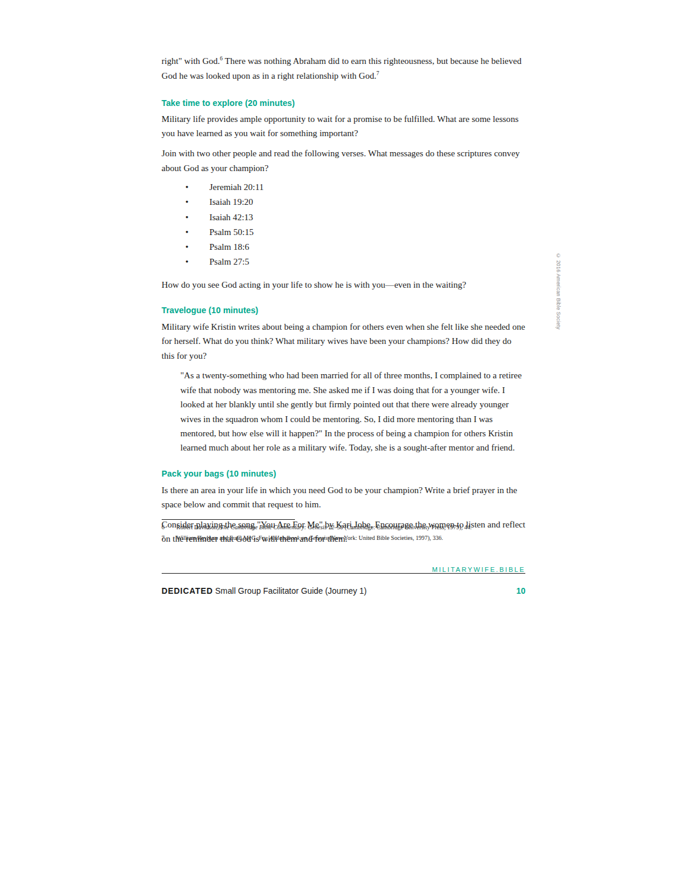right" with God.6 There was nothing Abraham did to earn this righteousness, but because he believed God he was looked upon as in a right relationship with God.7
Take time to explore (20 minutes)
Military life provides ample opportunity to wait for a promise to be fulfilled. What are some lessons you have learned as you wait for something important?
Join with two other people and read the following verses. What messages do these scriptures convey about God as your champion?
Jeremiah 20:11
Isaiah 19:20
Isaiah 42:13
Psalm 50:15
Psalm 18:6
Psalm 27:5
How do you see God acting in your life to show he is with you—even in the waiting?
Travelogue (10 minutes)
Military wife Kristin writes about being a champion for others even when she felt like she needed one for herself. What do you think? What military wives have been your champions? How did they do this for you?
"As a twenty-something who had been married for all of three months, I complained to a retiree wife that nobody was mentoring me. She asked me if I was doing that for a younger wife. I looked at her blankly until she gently but firmly pointed out that there were already younger wives in the squadron whom I could be mentoring. So, I did more mentoring than I was mentored, but how else will it happen?" In the process of being a champion for others Kristin learned much about her role as a military wife. Today, she is a sought-after mentor and friend.
Pack your bags (10 minutes)
Is there an area in your life in which you need God to be your champion? Write a brief prayer in the space below and commit that request to him.
Consider playing the song "You Are For Me" by Kari Jobe. Encourage the women to listen and reflect on the reminder that God is with them and for them.
© 2016 American Bible Society
6 Robert Davidson, The Cambridge Bible Commentary: Genesis 12–50 (Cambridge: Cambridge University Press, 1979), 44.
7 William Reyburn and Euan McG. Fry, A Handbook on Genesis (New York: United Bible Societies, 1997), 336.
MILITARYWIFE.BIBLE
DEDICATED Small Group Facilitator Guide (Journey 1)
10